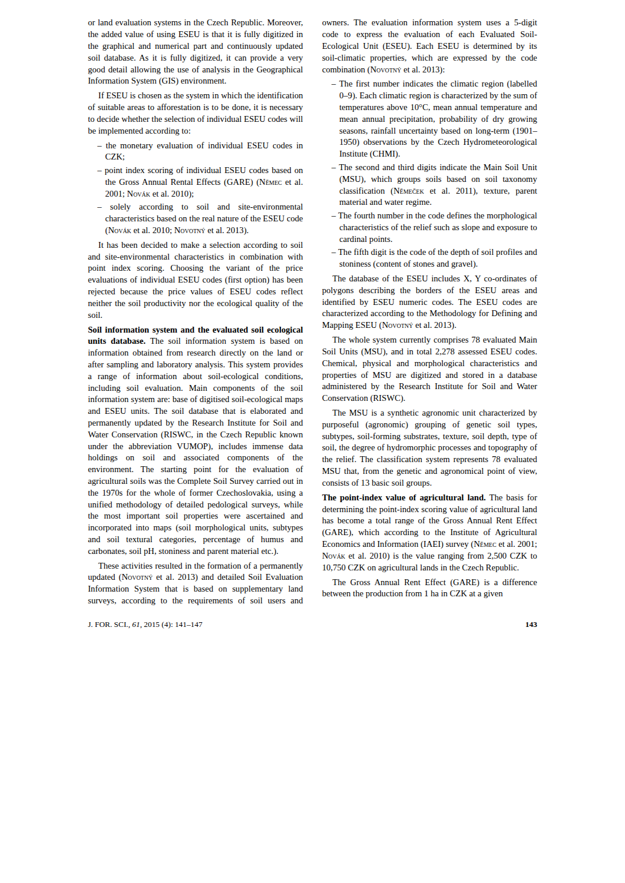or land evaluation systems in the Czech Republic. Moreover, the added value of using ESEU is that it is fully digitized in the graphical and numerical part and continuously updated soil database. As it is fully digitized, it can provide a very good detail allowing the use of analysis in the Geographical Information System (GIS) environment.
If ESEU is chosen as the system in which the identification of suitable areas to afforestation is to be done, it is necessary to decide whether the selection of individual ESEU codes will be implemented according to:
the monetary evaluation of individual ESEU codes in CZK;
point index scoring of individual ESEU codes based on the Gross Annual Rental Effects (GARE) (Němec et al. 2001; Novák et al. 2010);
solely according to soil and site-environmental characteristics based on the real nature of the ESEU code (Novák et al. 2010; Novotný et al. 2013).
It has been decided to make a selection according to soil and site-environmental characteristics in combination with point index scoring. Choosing the variant of the price evaluations of individual ESEU codes (first option) has been rejected because the price values of ESEU codes reflect neither the soil productivity nor the ecological quality of the soil.
Soil information system and the evaluated soil ecological units database. The soil information system is based on information obtained from research directly on the land or after sampling and laboratory analysis. This system provides a range of information about soil-ecological conditions, including soil evaluation. Main components of the soil information system are: base of digitised soil-ecological maps and ESEU units. The soil database that is elaborated and permanently updated by the Research Institute for Soil and Water Conservation (RISWC, in the Czech Republic known under the abbreviation VUMOP), includes immense data holdings on soil and associated components of the environment. The starting point for the evaluation of agricultural soils was the Complete Soil Survey carried out in the 1970s for the whole of former Czechoslovakia, using a unified methodology of detailed pedological surveys, while the most important soil properties were ascertained and incorporated into maps (soil morphological units, subtypes and soil textural categories, percentage of humus and carbonates, soil pH, stoniness and parent material etc.).
These activities resulted in the formation of a permanently updated (Novotný et al. 2013) and detailed Soil Evaluation Information System that is based on supplementary land surveys, according to the requirements of soil users and owners. The evaluation information system uses a 5-digit code to express the evaluation of each Evaluated Soil-Ecological Unit (ESEU). Each ESEU is determined by its soil-climatic properties, which are expressed by the code combination (Novotný et al. 2013):
The first number indicates the climatic region (labelled 0–9). Each climatic region is characterized by the sum of temperatures above 10°C, mean annual temperature and mean annual precipitation, probability of dry growing seasons, rainfall uncertainty based on long-term (1901–1950) observations by the Czech Hydrometeorological Institute (CHMI).
The second and third digits indicate the Main Soil Unit (MSU), which groups soils based on soil taxonomy classification (Němeček et al. 2011), texture, parent material and water regime.
The fourth number in the code defines the morphological characteristics of the relief such as slope and exposure to cardinal points.
The fifth digit is the code of the depth of soil profiles and stoniness (content of stones and gravel).
The database of the ESEU includes X, Y co-ordinates of polygons describing the borders of the ESEU areas and identified by ESEU numeric codes. The ESEU codes are characterized according to the Methodology for Defining and Mapping ESEU (Novotný et al. 2013).
The whole system currently comprises 78 evaluated Main Soil Units (MSU), and in total 2,278 assessed ESEU codes. Chemical, physical and morphological characteristics and properties of MSU are digitized and stored in a database administered by the Research Institute for Soil and Water Conservation (RISWC).
The MSU is a synthetic agronomic unit characterized by purposeful (agronomic) grouping of genetic soil types, subtypes, soil-forming substrates, texture, soil depth, type of soil, the degree of hydromorphic processes and topography of the relief. The classification system represents 78 evaluated MSU that, from the genetic and agronomical point of view, consists of 13 basic soil groups.
The point-index value of agricultural land. The basis for determining the point-index scoring value of agricultural land has become a total range of the Gross Annual Rent Effect (GARE), which according to the Institute of Agricultural Economics and Information (IAEI) survey (Němec et al. 2001; Novák et al. 2010) is the value ranging from 2,500 CZK to 10,750 CZK on agricultural lands in the Czech Republic.
The Gross Annual Rent Effect (GARE) is a difference between the production from 1 ha in CZK at a given
J. FOR. SCI., 61, 2015 (4): 141–147 143